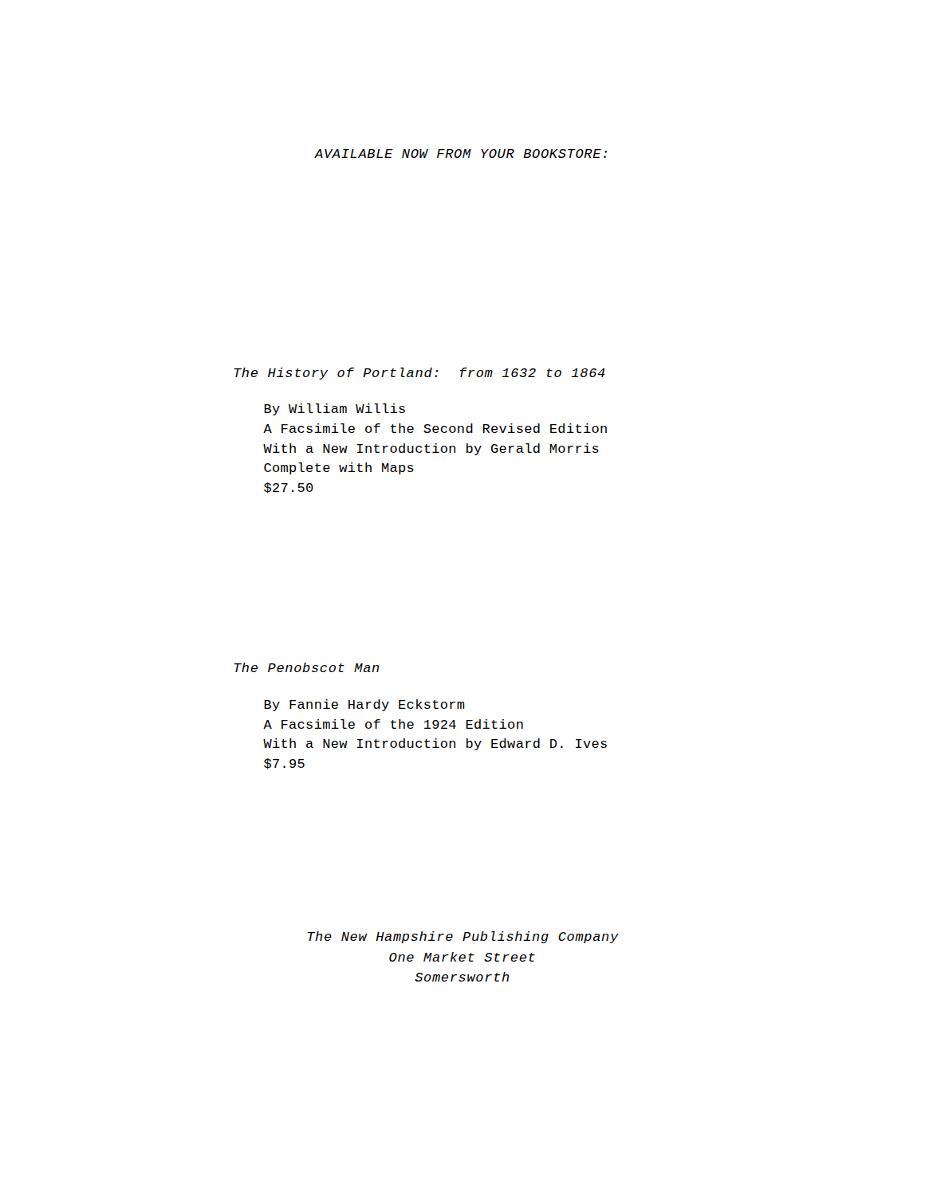AVAILABLE NOW FROM YOUR BOOKSTORE:
The History of Portland: from 1632 to 1864
By William Willis A Facsimile of the Second Revised Edition With a New Introduction by Gerald Morris Complete with Maps $27.50
The Penobscot Man
By Fannie Hardy Eckstorm A Facsimile of the 1924 Edition With a New Introduction by Edward D. Ives $7.95
The New Hampshire Publishing Company
One Market Street
Somersworth